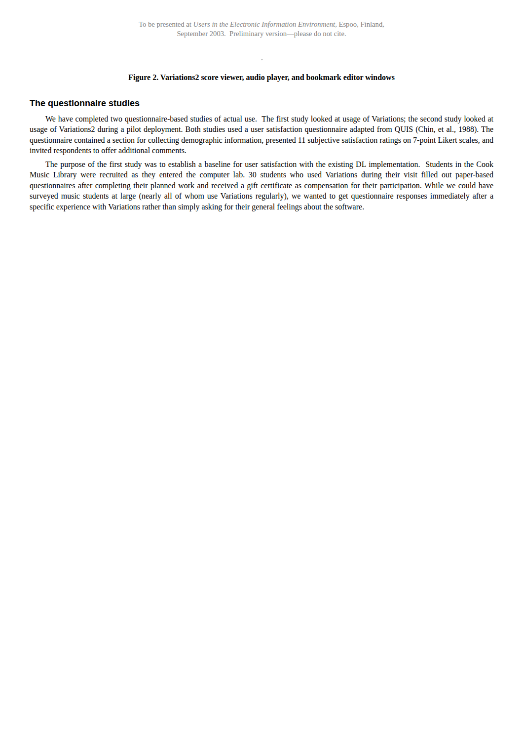To be presented at Users in the Electronic Information Environment, Espoo, Finland,
September 2003. Preliminary version—please do not cite.
Figure 2. Variations2 score viewer, audio player, and bookmark editor windows
The questionnaire studies
We have completed two questionnaire-based studies of actual use. The first study looked at usage of Variations; the second study looked at usage of Variations2 during a pilot deployment. Both studies used a user satisfaction questionnaire adapted from QUIS (Chin, et al., 1988). The questionnaire contained a section for collecting demographic information, presented 11 subjective satisfaction ratings on 7-point Likert scales, and invited respondents to offer additional comments.
The purpose of the first study was to establish a baseline for user satisfaction with the existing DL implementation. Students in the Cook Music Library were recruited as they entered the computer lab. 30 students who used Variations during their visit filled out paper-based questionnaires after completing their planned work and received a gift certificate as compensation for their participation. While we could have surveyed music students at large (nearly all of whom use Variations regularly), we wanted to get questionnaire responses immediately after a specific experience with Variations rather than simply asking for their general feelings about the software.